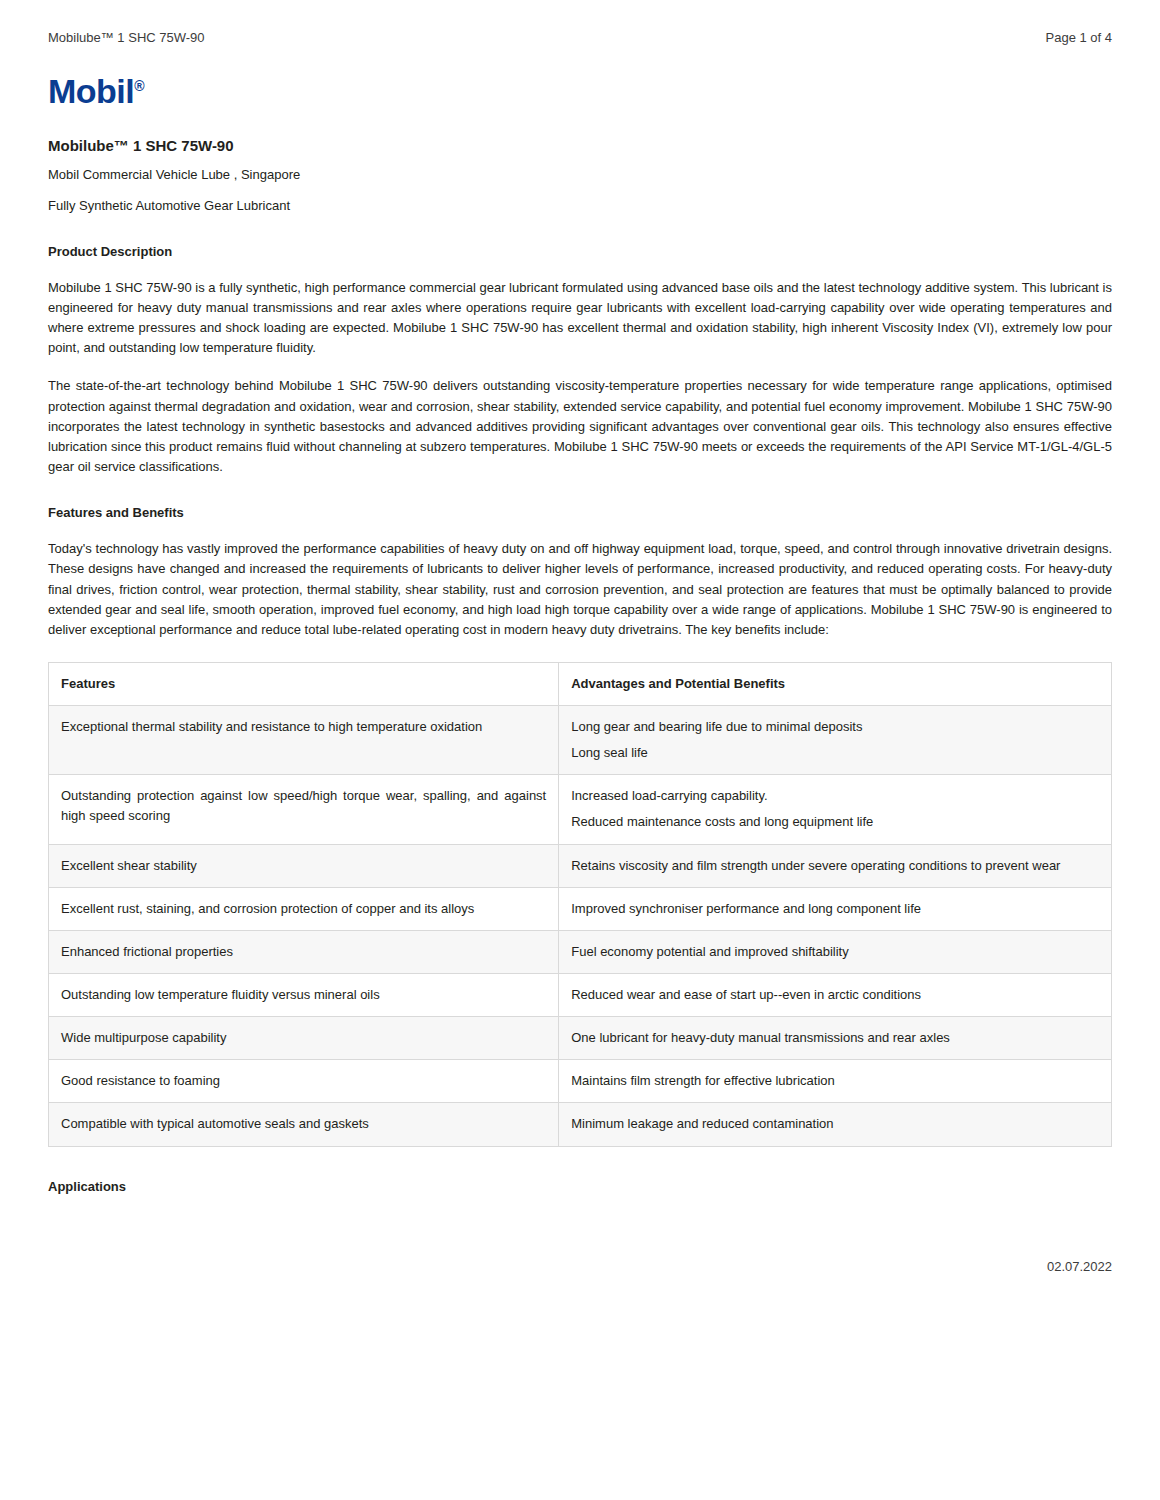Mobilube™ 1 SHC 75W-90 Page 1 of 4
Mobil®
Mobilube™ 1 SHC 75W-90
Mobil Commercial Vehicle Lube , Singapore
Fully Synthetic Automotive Gear Lubricant
Product Description
Mobilube 1 SHC 75W-90 is a fully synthetic, high performance commercial gear lubricant formulated using advanced base oils and the latest technology additive system. This lubricant is engineered for heavy duty manual transmissions and rear axles where operations require gear lubricants with excellent load-carrying capability over wide operating temperatures and where extreme pressures and shock loading are expected. Mobilube 1 SHC 75W-90 has excellent thermal and oxidation stability, high inherent Viscosity Index (VI), extremely low pour point, and outstanding low temperature fluidity.
The state-of-the-art technology behind Mobilube 1 SHC 75W-90 delivers outstanding viscosity-temperature properties necessary for wide temperature range applications, optimised protection against thermal degradation and oxidation, wear and corrosion, shear stability, extended service capability, and potential fuel economy improvement. Mobilube 1 SHC 75W-90 incorporates the latest technology in synthetic basestocks and advanced additives providing significant advantages over conventional gear oils. This technology also ensures effective lubrication since this product remains fluid without channeling at subzero temperatures. Mobilube 1 SHC 75W-90 meets or exceeds the requirements of the API Service MT-1/GL-4/GL-5 gear oil service classifications.
Features and Benefits
Today's technology has vastly improved the performance capabilities of heavy duty on and off highway equipment load, torque, speed, and control through innovative drivetrain designs. These designs have changed and increased the requirements of lubricants to deliver higher levels of performance, increased productivity, and reduced operating costs. For heavy-duty final drives, friction control, wear protection, thermal stability, shear stability, rust and corrosion prevention, and seal protection are features that must be optimally balanced to provide extended gear and seal life, smooth operation, improved fuel economy, and high load high torque capability over a wide range of applications. Mobilube 1 SHC 75W-90 is engineered to deliver exceptional performance and reduce total lube-related operating cost in modern heavy duty drivetrains. The key benefits include:
| Features | Advantages and Potential Benefits |
| --- | --- |
| Exceptional thermal stability and resistance to high temperature oxidation | Long gear and bearing life due to minimal deposits Long seal life |
| Outstanding protection against low speed/high torque wear, spalling, and against high speed scoring | Increased load-carrying capability. Reduced maintenance costs and long equipment life |
| Excellent shear stability | Retains viscosity and film strength under severe operating conditions to prevent wear |
| Excellent rust, staining, and corrosion protection of copper and its alloys | Improved synchroniser performance and long component life |
| Enhanced frictional properties | Fuel economy potential and improved shiftability |
| Outstanding low temperature fluidity versus mineral oils | Reduced wear and ease of start up--even in arctic conditions |
| Wide multipurpose capability | One lubricant for heavy-duty manual transmissions and rear axles |
| Good resistance to foaming | Maintains film strength for effective lubrication |
| Compatible with typical automotive seals and gaskets | Minimum leakage and reduced contamination |
Applications
02.07.2022